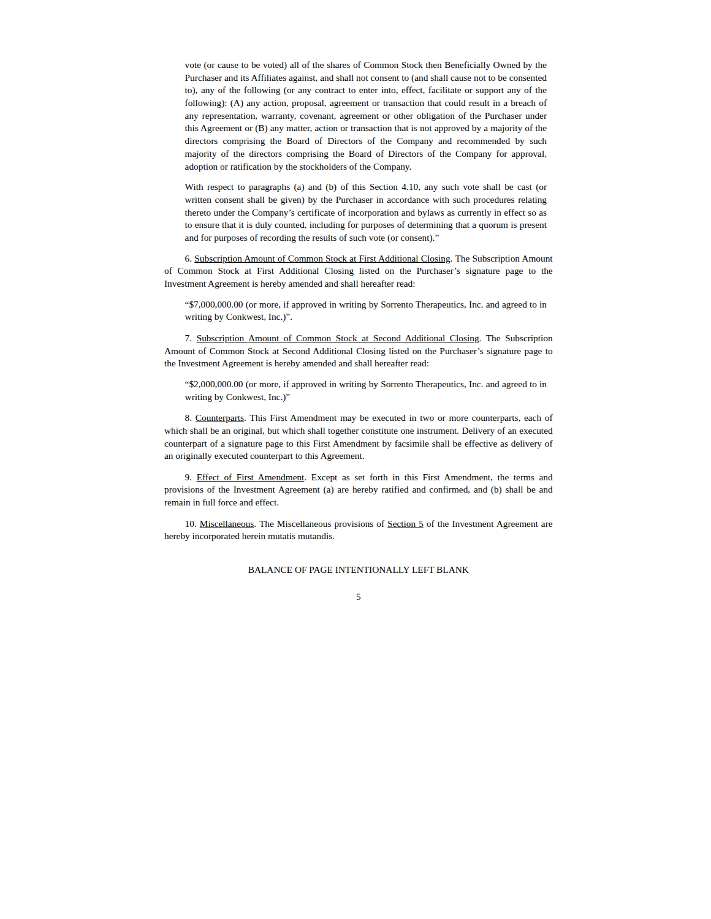vote (or cause to be voted) all of the shares of Common Stock then Beneficially Owned by the Purchaser and its Affiliates against, and shall not consent to (and shall cause not to be consented to), any of the following (or any contract to enter into, effect, facilitate or support any of the following): (A) any action, proposal, agreement or transaction that could result in a breach of any representation, warranty, covenant, agreement or other obligation of the Purchaser under this Agreement or (B) any matter, action or transaction that is not approved by a majority of the directors comprising the Board of Directors of the Company and recommended by such majority of the directors comprising the Board of Directors of the Company for approval, adoption or ratification by the stockholders of the Company.
With respect to paragraphs (a) and (b) of this Section 4.10, any such vote shall be cast (or written consent shall be given) by the Purchaser in accordance with such procedures relating thereto under the Company’s certificate of incorporation and bylaws as currently in effect so as to ensure that it is duly counted, including for purposes of determining that a quorum is present and for purposes of recording the results of such vote (or consent).”
6. Subscription Amount of Common Stock at First Additional Closing. The Subscription Amount of Common Stock at First Additional Closing listed on the Purchaser’s signature page to the Investment Agreement is hereby amended and shall hereafter read:
“$7,000,000.00 (or more, if approved in writing by Sorrento Therapeutics, Inc. and agreed to in writing by Conkwest, Inc.)”.
7. Subscription Amount of Common Stock at Second Additional Closing. The Subscription Amount of Common Stock at Second Additional Closing listed on the Purchaser’s signature page to the Investment Agreement is hereby amended and shall hereafter read:
“$2,000,000.00 (or more, if approved in writing by Sorrento Therapeutics, Inc. and agreed to in writing by Conkwest, Inc.)”
8. Counterparts. This First Amendment may be executed in two or more counterparts, each of which shall be an original, but which shall together constitute one instrument. Delivery of an executed counterpart of a signature page to this First Amendment by facsimile shall be effective as delivery of an originally executed counterpart to this Agreement.
9. Effect of First Amendment. Except as set forth in this First Amendment, the terms and provisions of the Investment Agreement (a) are hereby ratified and confirmed, and (b) shall be and remain in full force and effect.
10. Miscellaneous. The Miscellaneous provisions of Section 5 of the Investment Agreement are hereby incorporated herein mutatis mutandis.
BALANCE OF PAGE INTENTIONALLY LEFT BLANK
5